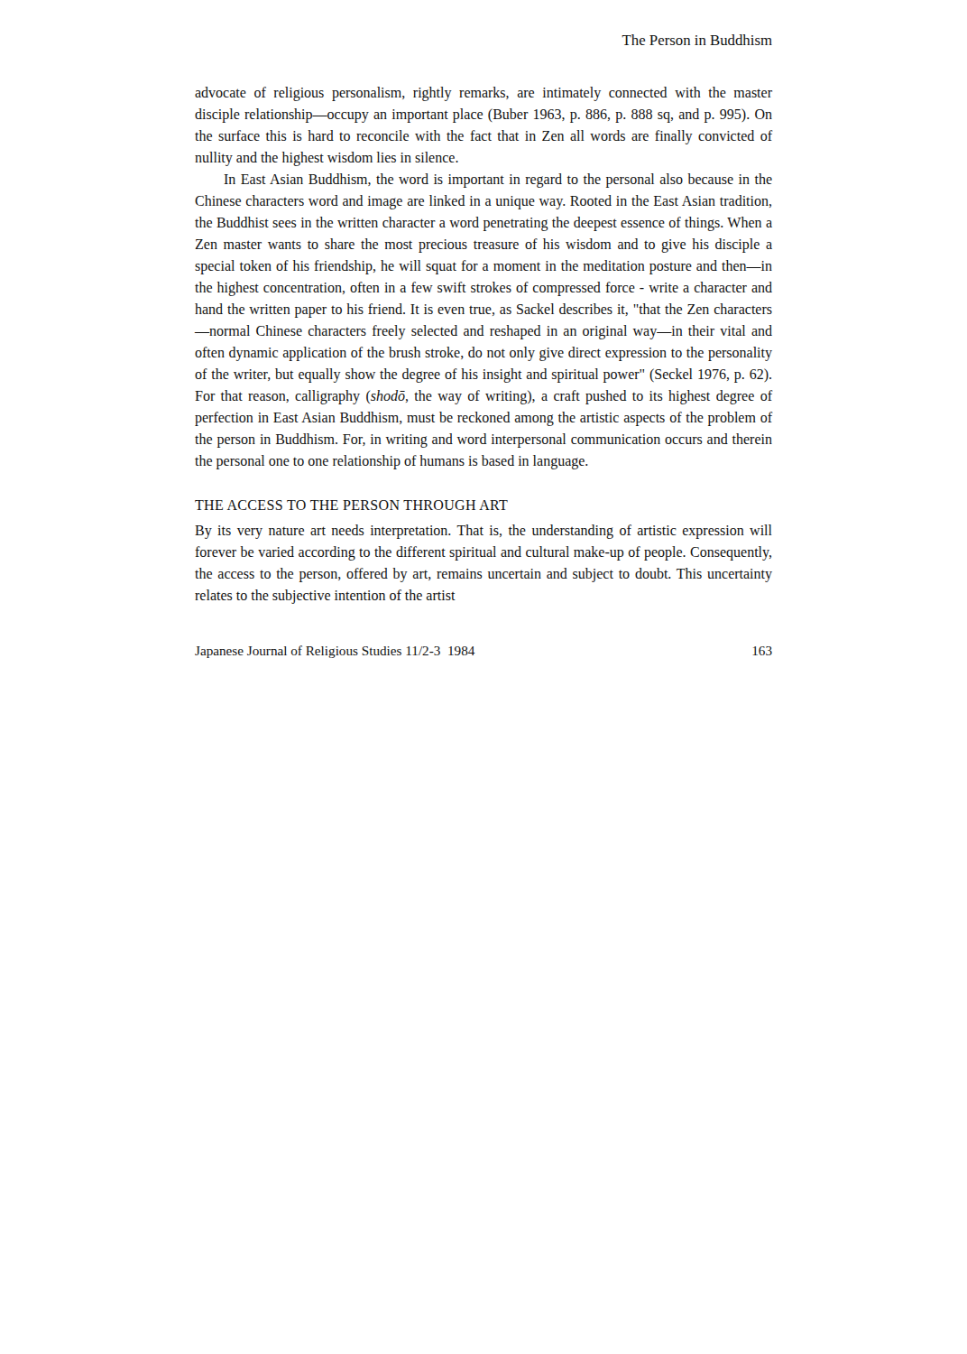The Person in Buddhism
advocate of religious personalism, rightly remarks, are intimately connected with the master disciple relationship—occupy an important place (Buber 1963, p. 886, p. 888 sq, and p. 995). On the surface this is hard to reconcile with the fact that in Zen all words are finally convicted of nullity and the highest wisdom lies in silence.
In East Asian Buddhism, the word is important in regard to the personal also because in the Chinese characters word and image are linked in a unique way. Rooted in the East Asian tradition, the Buddhist sees in the written character a word penetrating the deepest essence of things. When a Zen master wants to share the most precious treasure of his wisdom and to give his disciple a special token of his friendship, he will squat for a moment in the meditation posture and then—in the highest concentration, often in a few swift strokes of compressed force - write a character and hand the written paper to his friend. It is even true, as Sackel describes it, "that the Zen characters—normal Chinese characters freely selected and reshaped in an original way—in their vital and often dynamic application of the brush stroke, do not only give direct expression to the personality of the writer, but equally show the degree of his insight and spiritual power" (Seckel 1976, p. 62). For that reason, calligraphy (shodō, the way of writing), a craft pushed to its highest degree of perfection in East Asian Buddhism, must be reckoned among the artistic aspects of the problem of the person in Buddhism. For, in writing and word interpersonal communication occurs and therein the personal one to one relationship of humans is based in language.
The Access to the Person Through Art
By its very nature art needs interpretation. That is, the understanding of artistic expression will forever be varied according to the different spiritual and cultural make-up of people. Consequently, the access to the person, offered by art, remains uncertain and subject to doubt. This uncertainty relates to the subjective intention of the artist
Japanese Journal of Religious Studies 11/2-3 1984 163